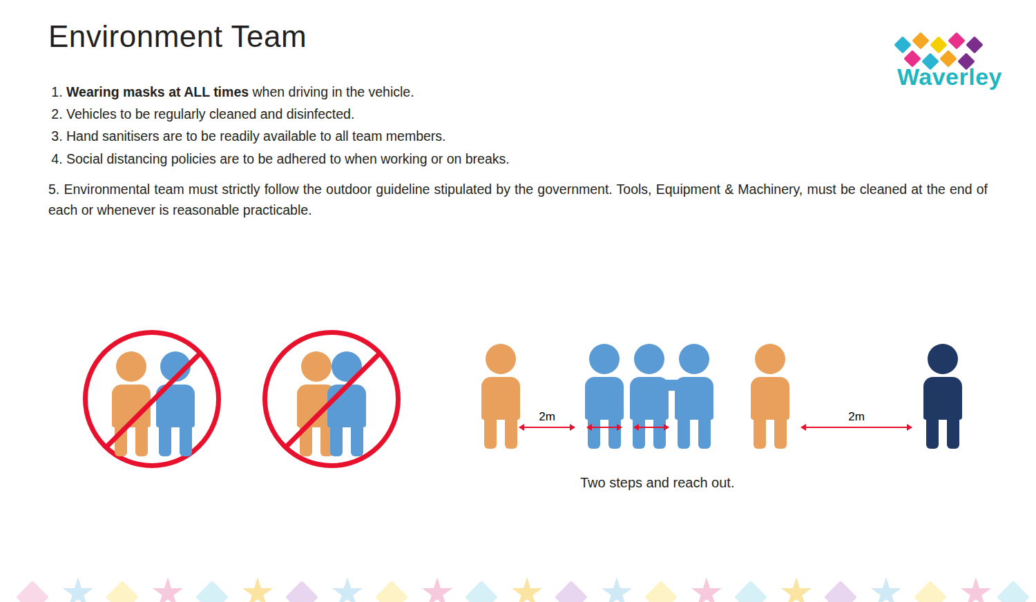Environment Team
Waverley
Wearing masks at ALL times when driving in the vehicle.
Vehicles to be regularly cleaned and disinfected.
Hand sanitisers are to be readily available to all team members.
Social distancing policies are to be adhered to when working or on breaks.
5. Environmental team must strictly follow the outdoor guideline stipulated by the government. Tools, Equipment & Machinery, must be cleaned at the end of each or whenever is reasonable practicable.
2m
2m
Two steps and reach out.